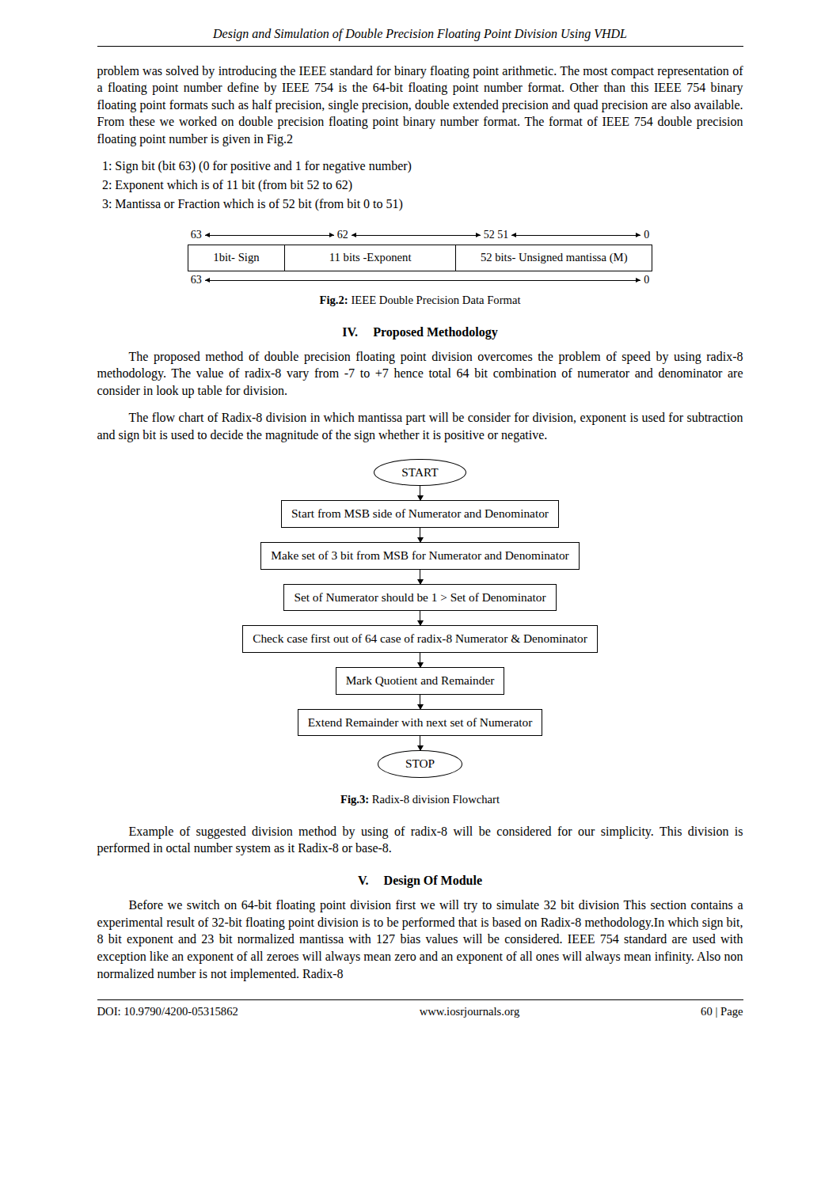Design and Simulation of Double Precision Floating Point Division Using VHDL
problem was solved by introducing the IEEE standard for binary floating point arithmetic. The most compact representation of a floating point number define by IEEE 754 is the 64-bit floating point number format. Other than this IEEE 754 binary floating point formats such as half precision, single precision, double extended precision and quad precision are also available. From these we worked on double precision floating point binary number format. The format of IEEE 754 double precision floating point number is given in Fig.2
1: Sign bit (bit 63) (0 for positive and 1 for negative number)
2: Exponent which is of 11 bit (from bit 52 to 62)
3: Mantissa or Fraction which is of 52 bit (from bit 0 to 51)
63
62
52 51
0
1bit- Sign
11 bits -Exponent
52 bits- Unsigned mantissa (M)
63
0
Fig.2: IEEE Double Precision Data Format
IV. Proposed Methodology
The proposed method of double precision floating point division overcomes the problem of speed by using radix-8 methodology. The value of radix-8 vary from -7 to +7 hence total 64 bit combination of numerator and denominator are consider in look up table for division.
The flow chart of Radix-8 division in which mantissa part will be consider for division, exponent is used for subtraction and sign bit is used to decide the magnitude of the sign whether it is positive or negative.
START
Start from MSB side of Numerator and Denominator
Make set of 3 bit from MSB for Numerator and Denominator
Set of Numerator should be 1 > Set of Denominator
Check case first out of 64 case of radix-8 Numerator & Denominator
Mark Quotient and Remainder
Extend Remainder with next set of Numerator
STOP
Fig.3: Radix-8 division Flowchart
Example of suggested division method by using of radix-8 will be considered for our simplicity. This division is performed in octal number system as it Radix-8 or base-8.
V. Design Of Module
Before we switch on 64-bit floating point division first we will try to simulate 32 bit division This section contains a experimental result of 32-bit floating point division is to be performed that is based on Radix-8 methodology.In which sign bit, 8 bit exponent and 23 bit normalized mantissa with 127 bias values will be considered. IEEE 754 standard are used with exception like an exponent of all zeroes will always mean zero and an exponent of all ones will always mean infinity. Also non normalized number is not implemented. Radix-8
DOI: 10.9790/4200-05315862 www.iosrjournals.org 60 | Page